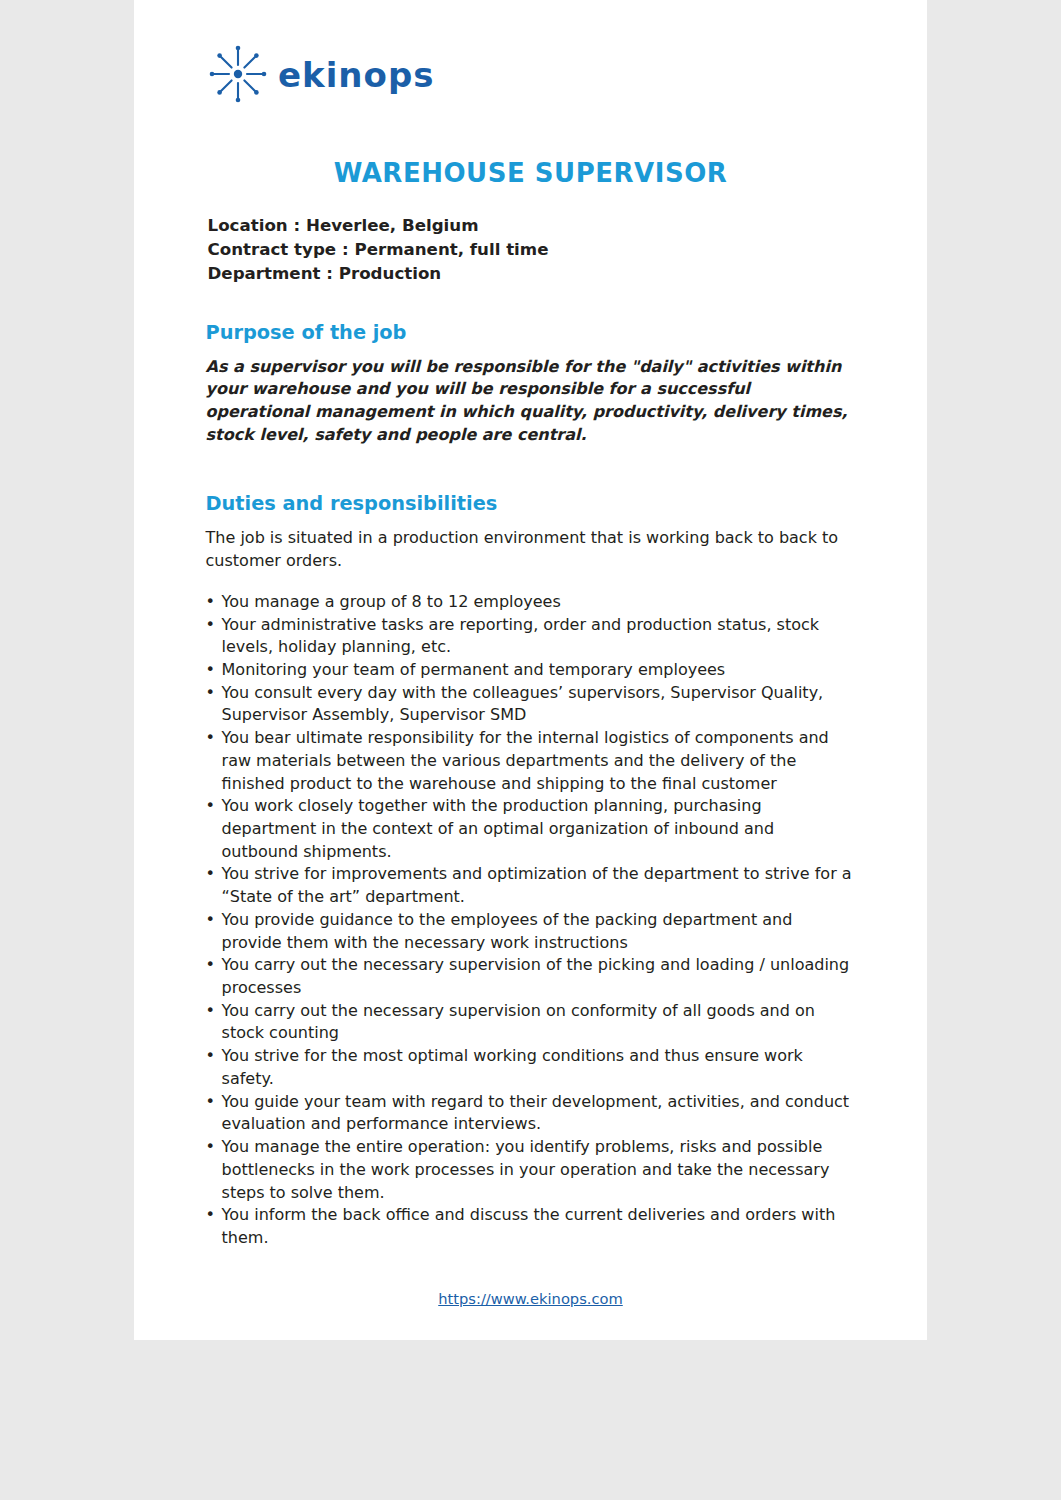ekinops
WAREHOUSE SUPERVISOR
Location : Heverlee, Belgium
Contract type : Permanent, full time
Department : Production
Purpose of the job
As a supervisor you will be responsible for the "daily" activities within your warehouse and you will be responsible for a successful operational management in which quality, productivity, delivery times, stock level, safety and people are central.
Duties and responsibilities
The job is situated in a production environment that is working back to back to customer orders.
You manage a group of 8 to 12 employees
Your administrative tasks are reporting, order and production status, stock levels, holiday planning, etc.
Monitoring your team of permanent and temporary employees
You consult every day with the colleagues’ supervisors, Supervisor Quality, Supervisor Assembly, Supervisor SMD
You bear ultimate responsibility for the internal logistics of components and raw materials between the various departments and the delivery of the finished product to the warehouse and shipping to the final customer
You work closely together with the production planning, purchasing department in the context of an optimal organization of inbound and outbound shipments.
You strive for improvements and optimization of the department to strive for a “State of the art” department.
You provide guidance to the employees of the packing department and provide them with the necessary work instructions
You carry out the necessary supervision of the picking and loading / unloading processes
You carry out the necessary supervision on conformity of all goods and on stock counting
You strive for the most optimal working conditions and thus ensure work safety.
You guide your team with regard to their development, activities, and conduct evaluation and performance interviews.
You manage the entire operation: you identify problems, risks and possible bottlenecks in the work processes in your operation and take the necessary steps to solve them.
You inform the back office and discuss the current deliveries and orders with them.
https://www.ekinops.com